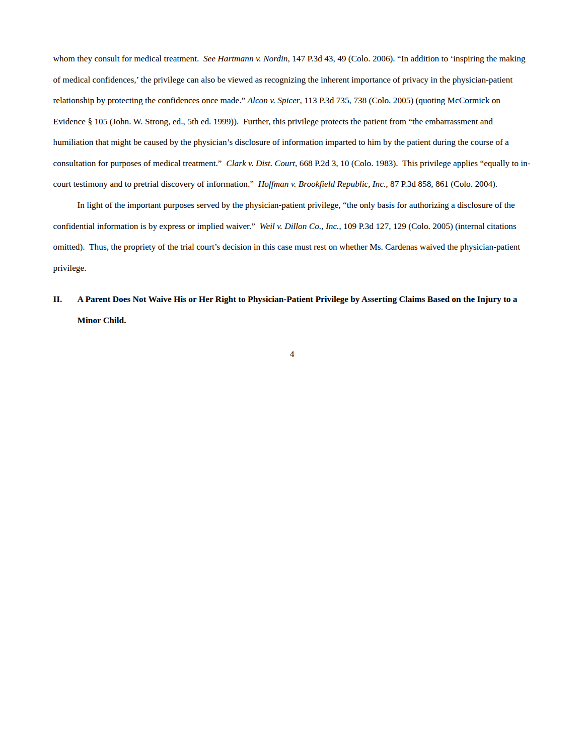whom they consult for medical treatment. See Hartmann v. Nordin, 147 P.3d 43, 49 (Colo. 2006). “In addition to ‘inspiring the making of medical confidences,’ the privilege can also be viewed as recognizing the inherent importance of privacy in the physician-patient relationship by protecting the confidences once made.” Alcon v. Spicer, 113 P.3d 735, 738 (Colo. 2005) (quoting McCormick on Evidence § 105 (John. W. Strong, ed., 5th ed. 1999)). Further, this privilege protects the patient from “the embarrassment and humiliation that might be caused by the physician’s disclosure of information imparted to him by the patient during the course of a consultation for purposes of medical treatment.” Clark v. Dist. Court, 668 P.2d 3, 10 (Colo. 1983). This privilege applies “equally to in-court testimony and to pretrial discovery of information.” Hoffman v. Brookfield Republic, Inc., 87 P.3d 858, 861 (Colo. 2004).
In light of the important purposes served by the physician-patient privilege, “the only basis for authorizing a disclosure of the confidential information is by express or implied waiver.” Weil v. Dillon Co., Inc., 109 P.3d 127, 129 (Colo. 2005) (internal citations omitted). Thus, the propriety of the trial court’s decision in this case must rest on whether Ms. Cardenas waived the physician-patient privilege.
II. A Parent Does Not Waive His or Her Right to Physician-Patient Privilege by Asserting Claims Based on the Injury to a Minor Child.
4